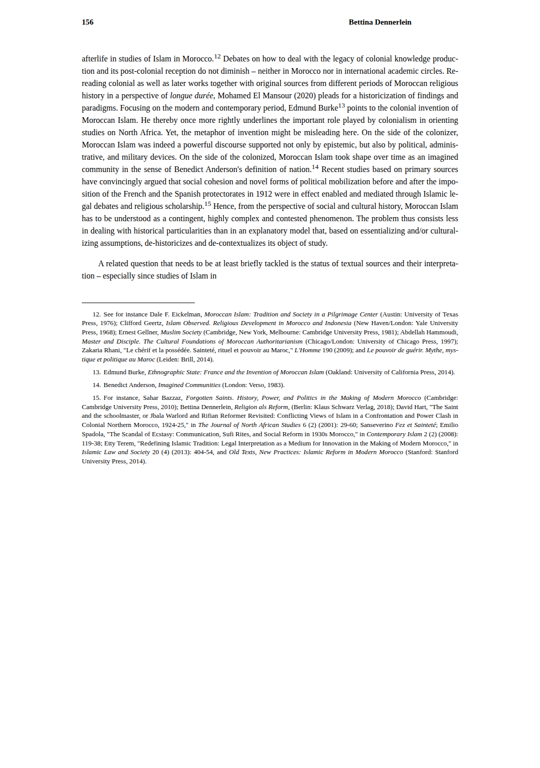156 Bettina Dennerlein
afterlife in studies of Islam in Morocco.12 Debates on how to deal with the legacy of colonial knowledge production and its post-colonial reception do not diminish – neither in Morocco nor in international academic circles. Re-reading colonial as well as later works together with original sources from different periods of Moroccan religious history in a perspective of longue durée, Mohamed El Mansour (2020) pleads for a historicization of findings and paradigms. Focusing on the modern and contemporary period, Edmund Burke13 points to the colonial invention of Moroccan Islam. He thereby once more rightly underlines the important role played by colonialism in orienting studies on North Africa. Yet, the metaphor of invention might be misleading here. On the side of the colonizer, Moroccan Islam was indeed a powerful discourse supported not only by epistemic, but also by political, administrative, and military devices. On the side of the colonized, Moroccan Islam took shape over time as an imagined community in the sense of Benedict Anderson's definition of nation.14 Recent studies based on primary sources have convincingly argued that social cohesion and novel forms of political mobilization before and after the imposition of the French and the Spanish protectorates in 1912 were in effect enabled and mediated through Islamic legal debates and religious scholarship.15 Hence, from the perspective of social and cultural history, Moroccan Islam has to be understood as a contingent, highly complex and contested phenomenon. The problem thus consists less in dealing with historical particularities than in an explanatory model that, based on essentializing and/or culturalizing assumptions, de-historicizes and de-contextualizes its object of study.
A related question that needs to be at least briefly tackled is the status of textual sources and their interpretation – especially since studies of Islam in
See for instance Dale F. Eickelman, Moroccan Islam: Tradition and Society in a Pilgrimage Center (Austin: University of Texas Press, 1976); Clifford Geertz, Islam Observed. Religious Development in Morocco and Indonesia (New Haven/London: Yale University Press, 1968); Ernest Gellner, Muslim Society (Cambridge, New York, Melbourne: Cambridge University Press, 1981); Abdellah Hammoudi, Master and Disciple. The Cultural Foundations of Moroccan Authoritarianism (Chicago/London: University of Chicago Press, 1997); Zakaria Rhani, "Le chérif et la possédée. Sainteté, rituel et pouvoir au Maroc," L'Homme 190 (2009); and Le pouvoir de guérir. Mythe, mystique et politique au Maroc (Leiden: Brill, 2014).
Edmund Burke, Ethnographic State: France and the Invention of Moroccan Islam (Oakland: University of California Press, 2014).
Benedict Anderson, Imagined Communities (London: Verso, 1983).
For instance, Sahar Bazzaz, Forgotten Saints. History, Power, and Politics in the Making of Modern Morocco (Cambridge: Cambridge University Press, 2010); Bettina Dennerlein, Religion als Reform, (Berlin: Klaus Schwarz Verlag, 2018); David Hart, "The Saint and the schoolmaster, or Jbala Warlord and Rifian Reformer Revisited: Conflicting Views of Islam in a Confrontation and Power Clash in Colonial Northern Morocco, 1924-25," in The Journal of North African Studies 6 (2) (2001): 29-60; Sanseverino Fez et Sainteté; Emilio Spadola, "The Scandal of Ecstasy: Communication, Sufi Rites, and Social Reform in 1930s Morocco," in Contemporary Islam 2 (2) (2008): 119-38; Etty Terem, "Redefining Islamic Tradition: Legal Interpretation as a Medium for Innovation in the Making of Modern Morocco," in Islamic Law and Society 20 (4) (2013): 404-54, and Old Texts, New Practices: Islamic Reform in Modern Morocco (Stanford: Stanford University Press, 2014).